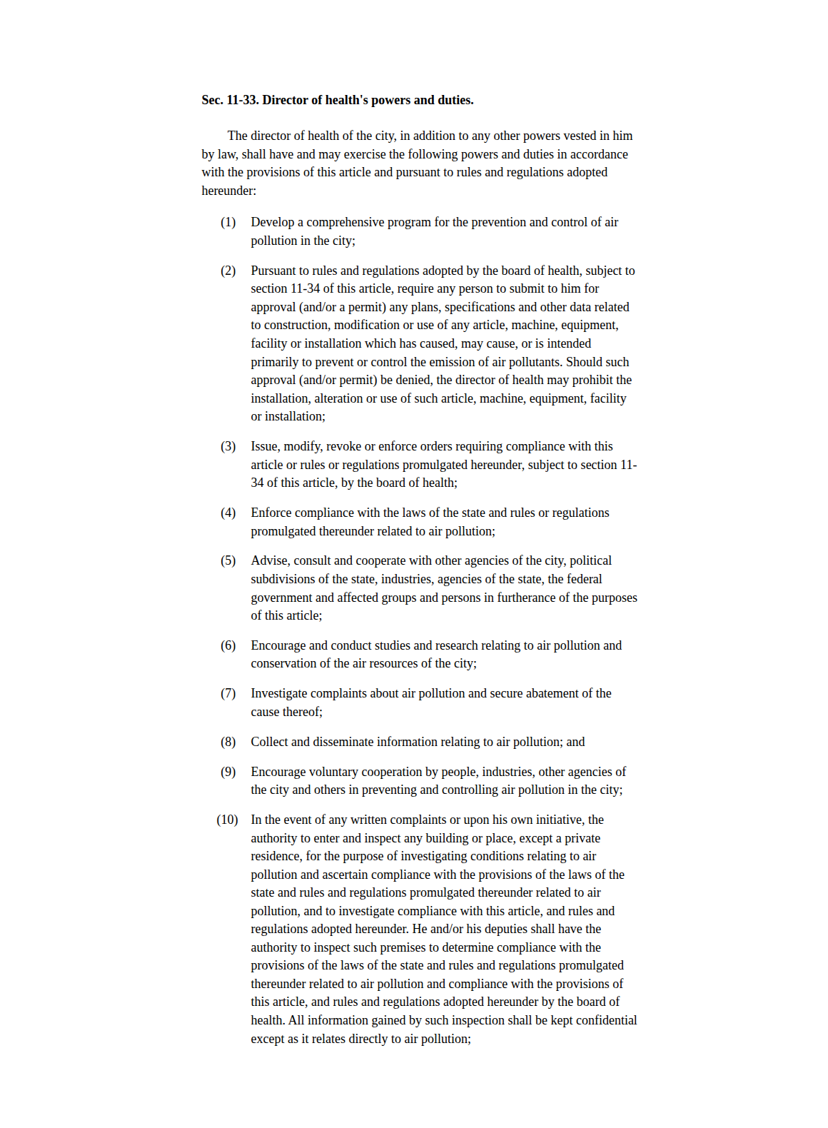Sec. 11-33. Director of health's powers and duties.
The director of health of the city, in addition to any other powers vested in him by law, shall have and may exercise the following powers and duties in accordance with the provisions of this article and pursuant to rules and regulations adopted hereunder:
(1) Develop a comprehensive program for the prevention and control of air pollution in the city;
(2) Pursuant to rules and regulations adopted by the board of health, subject to section 11-34 of this article, require any person to submit to him for approval (and/or a permit) any plans, specifications and other data related to construction, modification or use of any article, machine, equipment, facility or installation which has caused, may cause, or is intended primarily to prevent or control the emission of air pollutants. Should such approval (and/or permit) be denied, the director of health may prohibit the installation, alteration or use of such article, machine, equipment, facility or installation;
(3) Issue, modify, revoke or enforce orders requiring compliance with this article or rules or regulations promulgated hereunder, subject to section 11-34 of this article, by the board of health;
(4) Enforce compliance with the laws of the state and rules or regulations promulgated thereunder related to air pollution;
(5) Advise, consult and cooperate with other agencies of the city, political subdivisions of the state, industries, agencies of the state, the federal government and affected groups and persons in furtherance of the purposes of this article;
(6) Encourage and conduct studies and research relating to air pollution and conservation of the air resources of the city;
(7) Investigate complaints about air pollution and secure abatement of the cause thereof;
(8) Collect and disseminate information relating to air pollution; and
(9) Encourage voluntary cooperation by people, industries, other agencies of the city and others in preventing and controlling air pollution in the city;
(10) In the event of any written complaints or upon his own initiative, the authority to enter and inspect any building or place, except a private residence, for the purpose of investigating conditions relating to air pollution and ascertain compliance with the provisions of the laws of the state and rules and regulations promulgated thereunder related to air pollution, and to investigate compliance with this article, and rules and regulations adopted hereunder. He and/or his deputies shall have the authority to inspect such premises to determine compliance with the provisions of the laws of the state and rules and regulations promulgated thereunder related to air pollution and compliance with the provisions of this article, and rules and regulations adopted hereunder by the board of health. All information gained by such inspection shall be kept confidential except as it relates directly to air pollution;